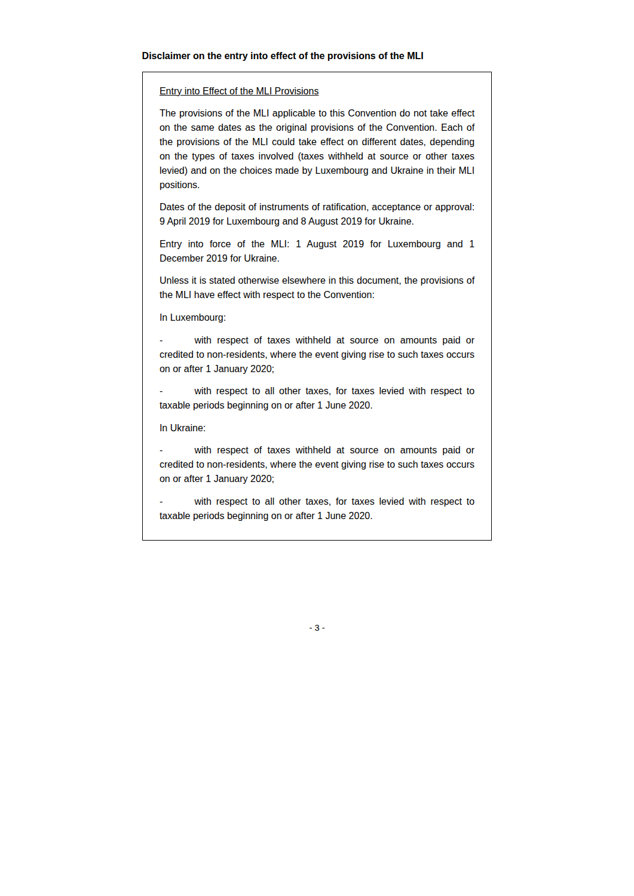Disclaimer on the entry into effect of the provisions of the MLI
Entry into Effect of the MLI Provisions
The provisions of the MLI applicable to this Convention do not take effect on the same dates as the original provisions of the Convention. Each of the provisions of the MLI could take effect on different dates, depending on the types of taxes involved (taxes withheld at source or other taxes levied) and on the choices made by Luxembourg and Ukraine in their MLI positions.
Dates of the deposit of instruments of ratification, acceptance or approval: 9 April 2019 for Luxembourg and 8 August 2019 for Ukraine.
Entry into force of the MLI: 1 August 2019 for Luxembourg and 1 December 2019 for Ukraine.
Unless it is stated otherwise elsewhere in this document, the provisions of the MLI have effect with respect to the Convention:
In Luxembourg:
-with respect of taxes withheld at source on amounts paid or credited to non-residents, where the event giving rise to such taxes occurs on or after 1 January 2020; -with respect to all other taxes, for taxes levied with respect to taxable periods beginning on or after 1 June 2020.
In Ukraine:
-with respect of taxes withheld at source on amounts paid or credited to non-residents, where the event giving rise to such taxes occurs on or after 1 January 2020; -with respect to all other taxes, for taxes levied with respect to taxable periods beginning on or after 1 June 2020.
- 3 -